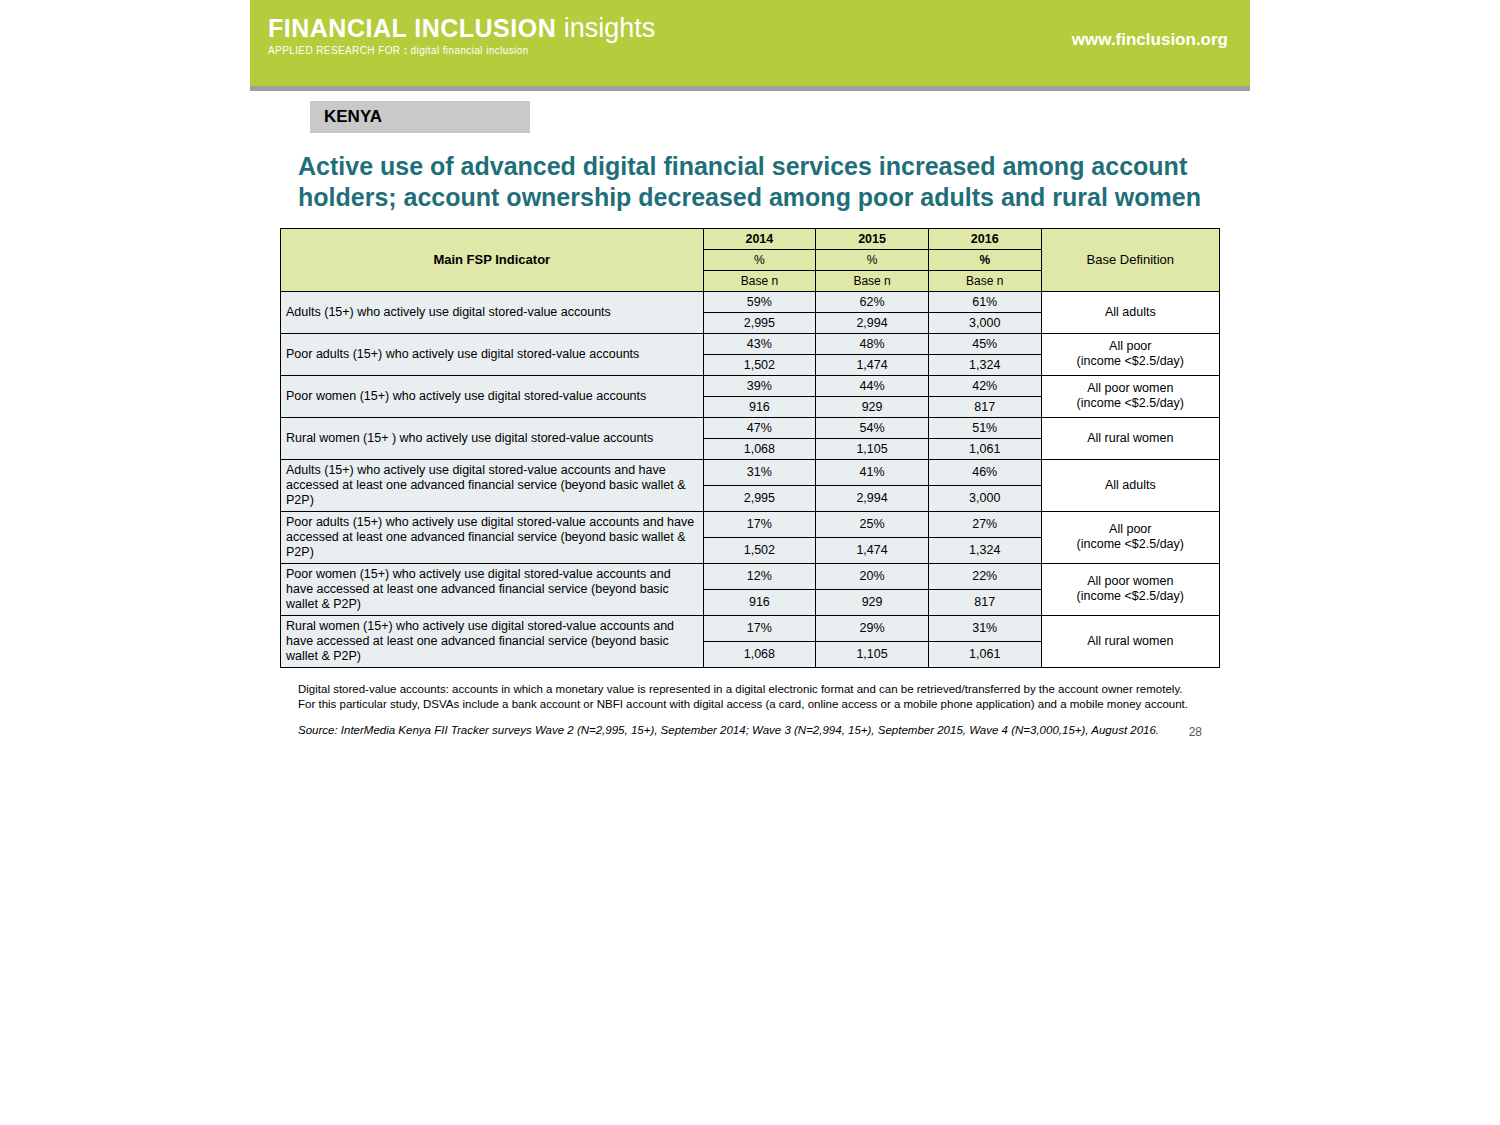FINANCIAL INCLUSION insights
APPLIED RESEARCH FOR : digital financial inclusion
www.finclusion.org
KENYA
Active use of advanced digital financial services increased among account holders; account ownership decreased among poor adults and rural women
| Main FSP Indicator | 2014 | 2015 | 2016 | Base Definition |
| --- | --- | --- | --- | --- |
| % | % | % |
| Base n | Base n | Base n |
| Adults (15+) who actively use digital stored-value accounts | 59% | 62% | 61% | All adults |
| 2,995 | 2,994 | 3,000 |
| Poor adults (15+) who actively use digital stored-value accounts | 43% | 48% | 45% | All poor (income <$2.5/day) |
| 1,502 | 1,474 | 1,324 |
| Poor women (15+) who actively use digital stored-value accounts | 39% | 44% | 42% | All poor women (income <$2.5/day) |
| 916 | 929 | 817 |
| Rural women (15+ ) who actively use digital stored-value accounts | 47% | 54% | 51% | All rural women |
| 1,068 | 1,105 | 1,061 |
| Adults (15+) who actively use digital stored-value accounts and have accessed at least one advanced financial service (beyond basic wallet & P2P) | 31% | 41% | 46% | All adults |
| 2,995 | 2,994 | 3,000 |
| Poor adults (15+) who actively use digital stored-value accounts and have accessed at least one advanced financial service (beyond basic wallet & P2P) | 17% | 25% | 27% | All poor (income <$2.5/day) |
| 1,502 | 1,474 | 1,324 |
| Poor women (15+) who actively use digital stored-value accounts and have accessed at least one advanced financial service (beyond basic wallet & P2P) | 12% | 20% | 22% | All poor women (income <$2.5/day) |
| 916 | 929 | 817 |
| Rural women (15+) who actively use digital stored-value accounts and have accessed at least one advanced financial service (beyond basic wallet & P2P) | 17% | 29% | 31% | All rural women |
| 1,068 | 1,105 | 1,061 |
Digital stored-value accounts: accounts in which a monetary value is represented in a digital electronic format and can be retrieved/transferred by the account owner remotely. For this particular study, DSVAs include a bank account or NBFI account with digital access (a card, online access or a mobile phone application) and a mobile money account.
Source: InterMedia Kenya FII Tracker surveys Wave 2 (N=2,995, 15+), September 2014; Wave 3 (N=2,994, 15+), September 2015, Wave 4 (N=3,000,15+), August 2016. 28